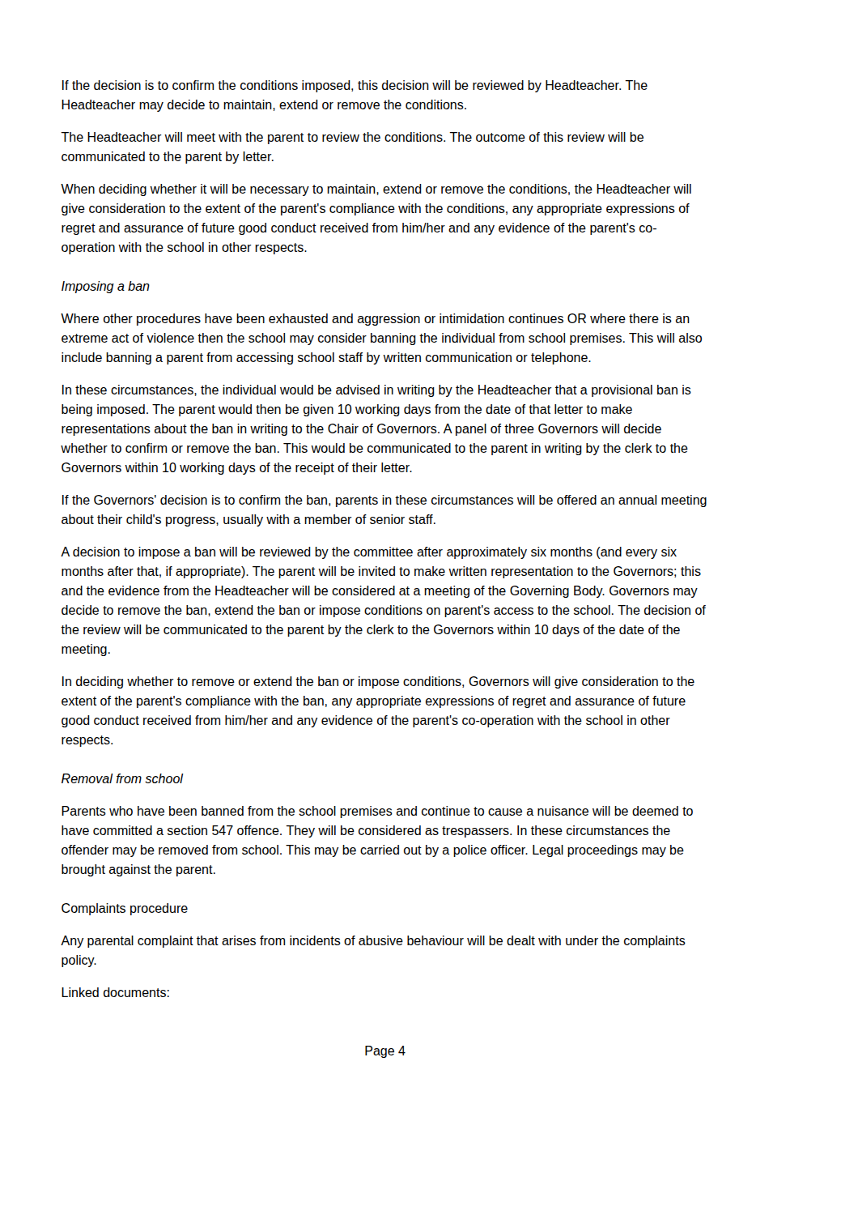If the decision is to confirm the conditions imposed, this decision will be reviewed by Headteacher. The Headteacher may decide to maintain, extend or remove the conditions.
The Headteacher will meet with the parent to review the conditions. The outcome of this review will be communicated to the parent by letter.
When deciding whether it will be necessary to maintain, extend or remove the conditions, the Headteacher will give consideration to the extent of the parent's compliance with the conditions, any appropriate expressions of regret and assurance of future good conduct received from him/her and any evidence of the parent's co-operation with the school in other respects.
Imposing a ban
Where other procedures have been exhausted and aggression or intimidation continues OR where there is an extreme act of violence then the school may consider banning the individual from school premises. This will also include banning a parent from accessing school staff by written communication or telephone.
In these circumstances, the individual would be advised in writing by the Headteacher that a provisional ban is being imposed. The parent would then be given 10 working days from the date of that letter to make representations about the ban in writing to the Chair of Governors. A panel of three Governors will decide whether to confirm or remove the ban. This would be communicated to the parent in writing by the clerk to the Governors within 10 working days of the receipt of their letter.
If the Governors' decision is to confirm the ban, parents in these circumstances will be offered an annual meeting about their child's progress, usually with a member of senior staff.
A decision to impose a ban will be reviewed by the committee after approximately six months (and every six months after that, if appropriate). The parent will be invited to make written representation to the Governors; this and the evidence from the Headteacher will be considered at a meeting of the Governing Body. Governors may decide to remove the ban, extend the ban or impose conditions on parent's access to the school. The decision of the review will be communicated to the parent by the clerk to the Governors within 10 days of the date of the meeting.
In deciding whether to remove or extend the ban or impose conditions, Governors will give consideration to the extent of the parent's compliance with the ban, any appropriate expressions of regret and assurance of future good conduct received from him/her and any evidence of the parent's co-operation with the school in other respects.
Removal from school
Parents who have been banned from the school premises and continue to cause a nuisance will be deemed to have committed a section 547 offence. They will be considered as trespassers. In these circumstances the offender may be removed from school. This may be carried out by a police officer. Legal proceedings may be brought against the parent.
Complaints procedure
Any parental complaint that arises from incidents of abusive behaviour will be dealt with under the complaints policy.
Linked documents:
Page 4